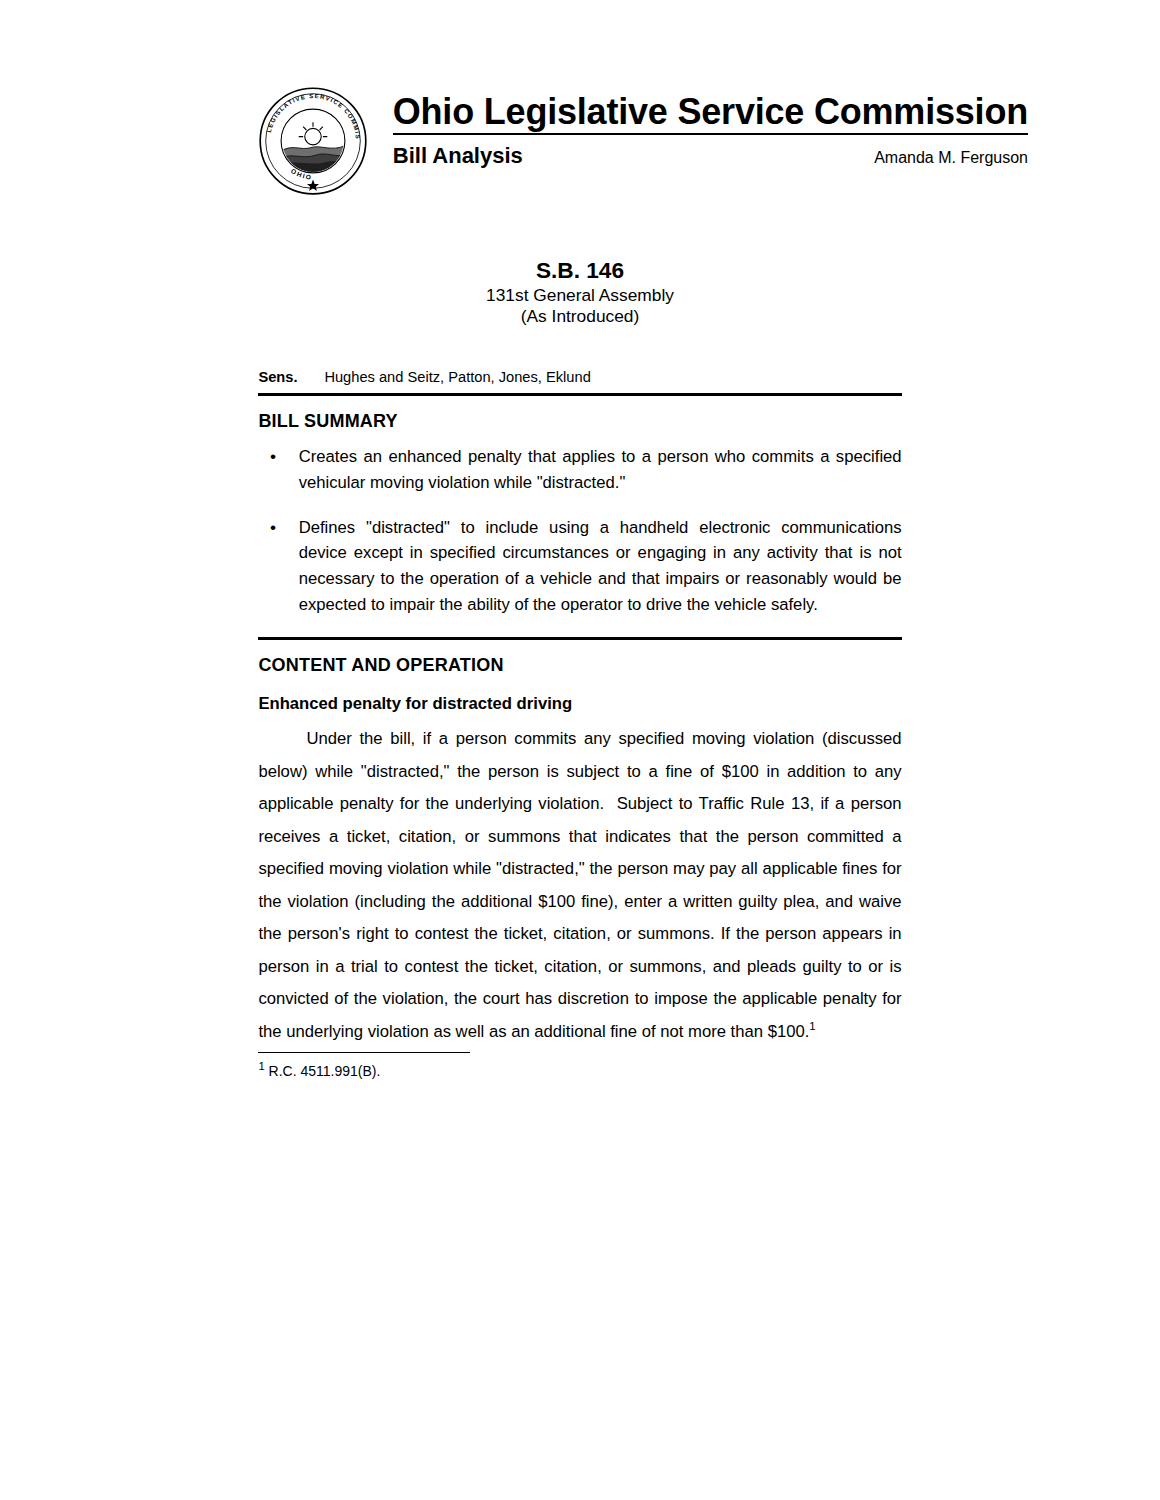LEGISLATIVE SERVICE COMMISSION OHIO
Ohio Legislative Service Commission
Bill Analysis
Amanda M. Ferguson
S.B. 146
131st General Assembly
(As Introduced)
Sens.
Hughes and Seitz, Patton, Jones, Eklund
BILL SUMMARY
Creates an enhanced penalty that applies to a person who commits a specified vehicular moving violation while "distracted."
Defines "distracted" to include using a handheld electronic communications device except in specified circumstances or engaging in any activity that is not necessary to the operation of a vehicle and that impairs or reasonably would be expected to impair the ability of the operator to drive the vehicle safely.
CONTENT AND OPERATION
Enhanced penalty for distracted driving
Under the bill, if a person commits any specified moving violation (discussed below) while "distracted," the person is subject to a fine of $100 in addition to any applicable penalty for the underlying violation. Subject to Traffic Rule 13, if a person receives a ticket, citation, or summons that indicates that the person committed a specified moving violation while "distracted," the person may pay all applicable fines for the violation (including the additional $100 fine), enter a written guilty plea, and waive the person's right to contest the ticket, citation, or summons. If the person appears in person in a trial to contest the ticket, citation, or summons, and pleads guilty to or is convicted of the violation, the court has discretion to impose the applicable penalty for the underlying violation as well as an additional fine of not more than $100.1
1 R.C. 4511.991(B).